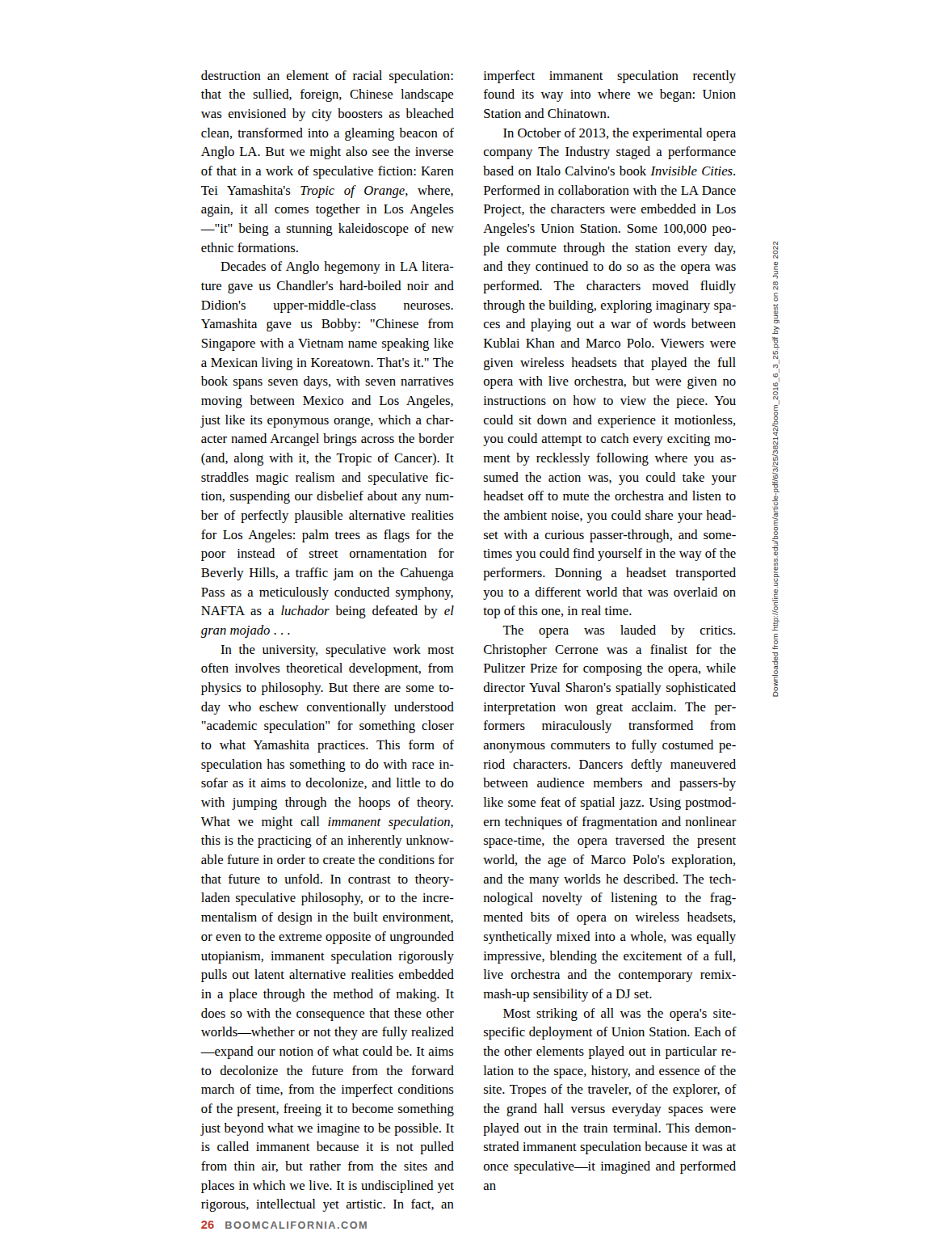Downloaded from http://online.ucpress.edu/boom/article-pdf/6/3/25/382142/boom_2016_6_3_25.pdf by guest on 28 June 2022
destruction an element of racial speculation: that the sullied, foreign, Chinese landscape was envisioned by city boosters as bleached clean, transformed into a gleaming beacon of Anglo LA. But we might also see the inverse of that in a work of speculative fiction: Karen Tei Yamashita's Tropic of Orange, where, again, it all comes together in Los Angeles—"it" being a stunning kaleidoscope of new ethnic formations.
Decades of Anglo hegemony in LA literature gave us Chandler's hard-boiled noir and Didion's upper-middle-class neuroses. Yamashita gave us Bobby: "Chinese from Singapore with a Vietnam name speaking like a Mexican living in Koreatown. That's it." The book spans seven days, with seven narratives moving between Mexico and Los Angeles, just like its eponymous orange, which a character named Arcangel brings across the border (and, along with it, the Tropic of Cancer). It straddles magic realism and speculative fiction, suspending our disbelief about any number of perfectly plausible alternative realities for Los Angeles: palm trees as flags for the poor instead of street ornamentation for Beverly Hills, a traffic jam on the Cahuenga Pass as a meticulously conducted symphony, NAFTA as a luchador being defeated by el gran mojado . . .
In the university, speculative work most often involves theoretical development, from physics to philosophy. But there are some today who eschew conventionally understood "academic speculation" for something closer to what Yamashita practices. This form of speculation has something to do with race insofar as it aims to decolonize, and little to do with jumping through the hoops of theory. What we might call immanent speculation, this is the practicing of an inherently unknowable future in order to create the conditions for that future to unfold. In contrast to theory-laden speculative philosophy, or to the incrementalism of design in the built environment, or even to the extreme opposite of ungrounded utopianism, immanent speculation rigorously pulls out latent alternative realities embedded in a place through the method of making. It does so with the consequence that these other worlds—whether or not they are fully realized—expand our notion of what could be. It aims to decolonize the future from the forward march of time, from the imperfect conditions of the present, freeing it to become something just beyond what we imagine to be possible. It is called immanent because it is not pulled from thin air, but rather from the sites and places in which we live. It is undisciplined yet rigorous, intellectual yet artistic. In fact, an imperfect immanent speculation recently found its way into where we began: Union Station and Chinatown.
In October of 2013, the experimental opera company The Industry staged a performance based on Italo Calvino's book Invisible Cities. Performed in collaboration with the LA Dance Project, the characters were embedded in Los Angeles's Union Station. Some 100,000 people commute through the station every day, and they continued to do so as the opera was performed. The characters moved fluidly through the building, exploring imaginary spaces and playing out a war of words between Kublai Khan and Marco Polo. Viewers were given wireless headsets that played the full opera with live orchestra, but were given no instructions on how to view the piece. You could sit down and experience it motionless, you could attempt to catch every exciting moment by recklessly following where you assumed the action was, you could take your headset off to mute the orchestra and listen to the ambient noise, you could share your headset with a curious passer-through, and sometimes you could find yourself in the way of the performers. Donning a headset transported you to a different world that was overlaid on top of this one, in real time.
The opera was lauded by critics. Christopher Cerrone was a finalist for the Pulitzer Prize for composing the opera, while director Yuval Sharon's spatially sophisticated interpretation won great acclaim. The performers miraculously transformed from anonymous commuters to fully costumed period characters. Dancers deftly maneuvered between audience members and passers-by like some feat of spatial jazz. Using postmodern techniques of fragmentation and nonlinear space-time, the opera traversed the present world, the age of Marco Polo's exploration, and the many worlds he described. The technological novelty of listening to the fragmented bits of opera on wireless headsets, synthetically mixed into a whole, was equally impressive, blending the excitement of a full, live orchestra and the contemporary remix-mash-up sensibility of a DJ set.
Most striking of all was the opera's site-specific deployment of Union Station. Each of the other elements played out in particular relation to the space, history, and essence of the site. Tropes of the traveler, of the explorer, of the grand hall versus everyday spaces were played out in the train terminal. This demonstrated immanent speculation because it was at once speculative—it imagined and performed an
26 BOOMCALIFORNIA.COM